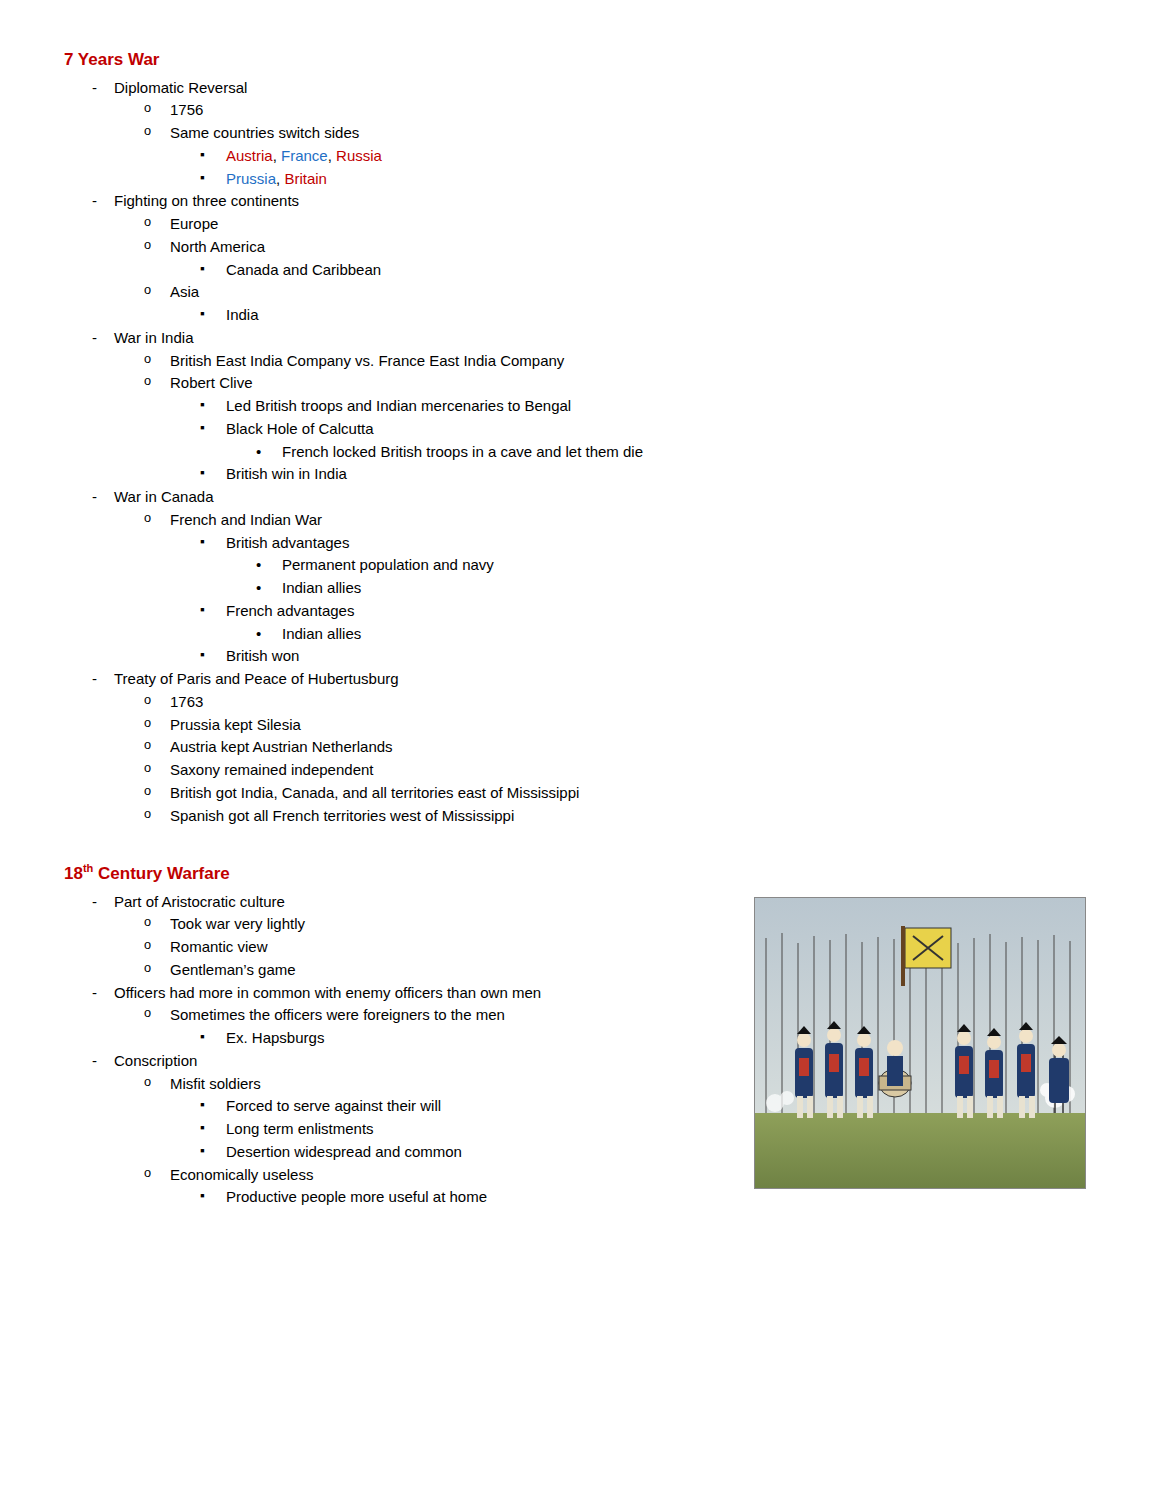7 Years War
Diplomatic Reversal
1756
Same countries switch sides
Austria, France, Russia
Prussia, Britain
Fighting on three continents
Europe
North America
Canada and Caribbean
Asia
India
War in India
British East India Company vs. France East India Company
Robert Clive
Led British troops and Indian mercenaries to Bengal
Black Hole of Calcutta
French locked British troops in a cave and let them die
British win in India
War in Canada
French and Indian War
British advantages
Permanent population and navy
Indian allies
French advantages
Indian allies
British won
Treaty of Paris and Peace of Hubertusburg
1763
Prussia kept Silesia
Austria kept Austrian Netherlands
Saxony remained independent
British got India, Canada, and all territories east of Mississippi
Spanish got all French territories west of Mississippi
18th Century Warfare
Part of Aristocratic culture
Took war very lightly
Romantic view
Gentleman’s game
Officers had more in common with enemy officers than own men
Sometimes the officers were foreigners to the men
Ex. Hapsburgs
Conscription
Misfit soldiers
Forced to serve against their will
Long term enlistments
Desertion widespread and common
Economically useless
Productive people more useful at home